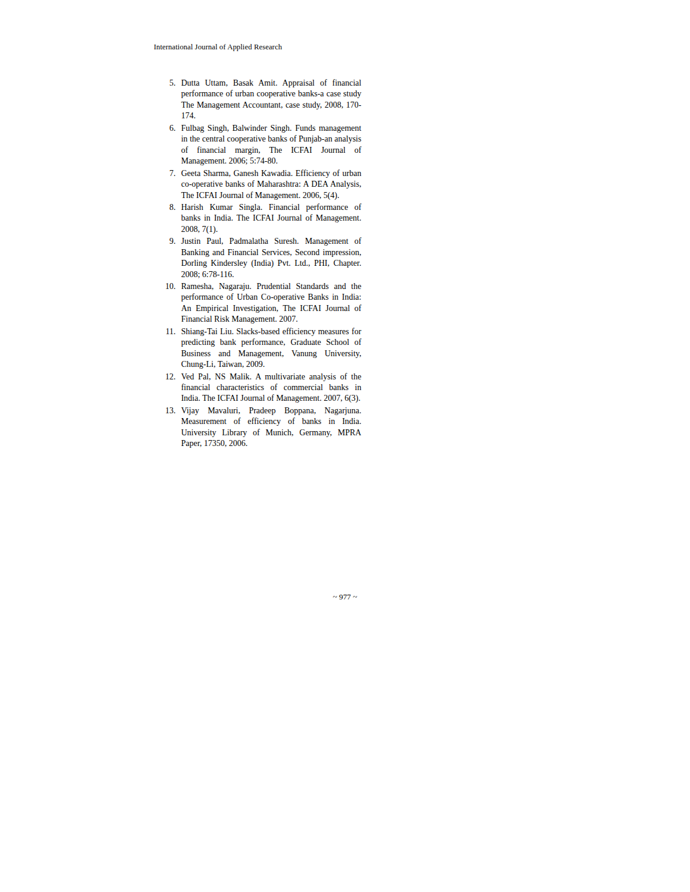International Journal of Applied Research
Dutta Uttam, Basak Amit. Appraisal of financial performance of urban cooperative banks-a case study The Management Accountant, case study, 2008, 170-174.
Fulbag Singh, Balwinder Singh. Funds management in the central cooperative banks of Punjab-an analysis of financial margin, The ICFAI Journal of Management. 2006; 5:74-80.
Geeta Sharma, Ganesh Kawadia. Efficiency of urban co-operative banks of Maharashtra: A DEA Analysis, The ICFAI Journal of Management. 2006, 5(4).
Harish Kumar Singla. Financial performance of banks in India. The ICFAI Journal of Management. 2008, 7(1).
Justin Paul, Padmalatha Suresh. Management of Banking and Financial Services, Second impression, Dorling Kindersley (India) Pvt. Ltd., PHI, Chapter. 2008; 6:78-116.
Ramesha, Nagaraju. Prudential Standards and the performance of Urban Co-operative Banks in India: An Empirical Investigation, The ICFAI Journal of Financial Risk Management. 2007.
Shiang-Tai Liu. Slacks-based efficiency measures for predicting bank performance, Graduate School of Business and Management, Vanung University, Chung-Li, Taiwan, 2009.
Ved Pal, NS Malik. A multivariate analysis of the financial characteristics of commercial banks in India. The ICFAI Journal of Management. 2007, 6(3).
Vijay Mavaluri, Pradeep Boppana, Nagarjuna. Measurement of efficiency of banks in India. University Library of Munich, Germany, MPRA Paper, 17350, 2006.
~ 977 ~